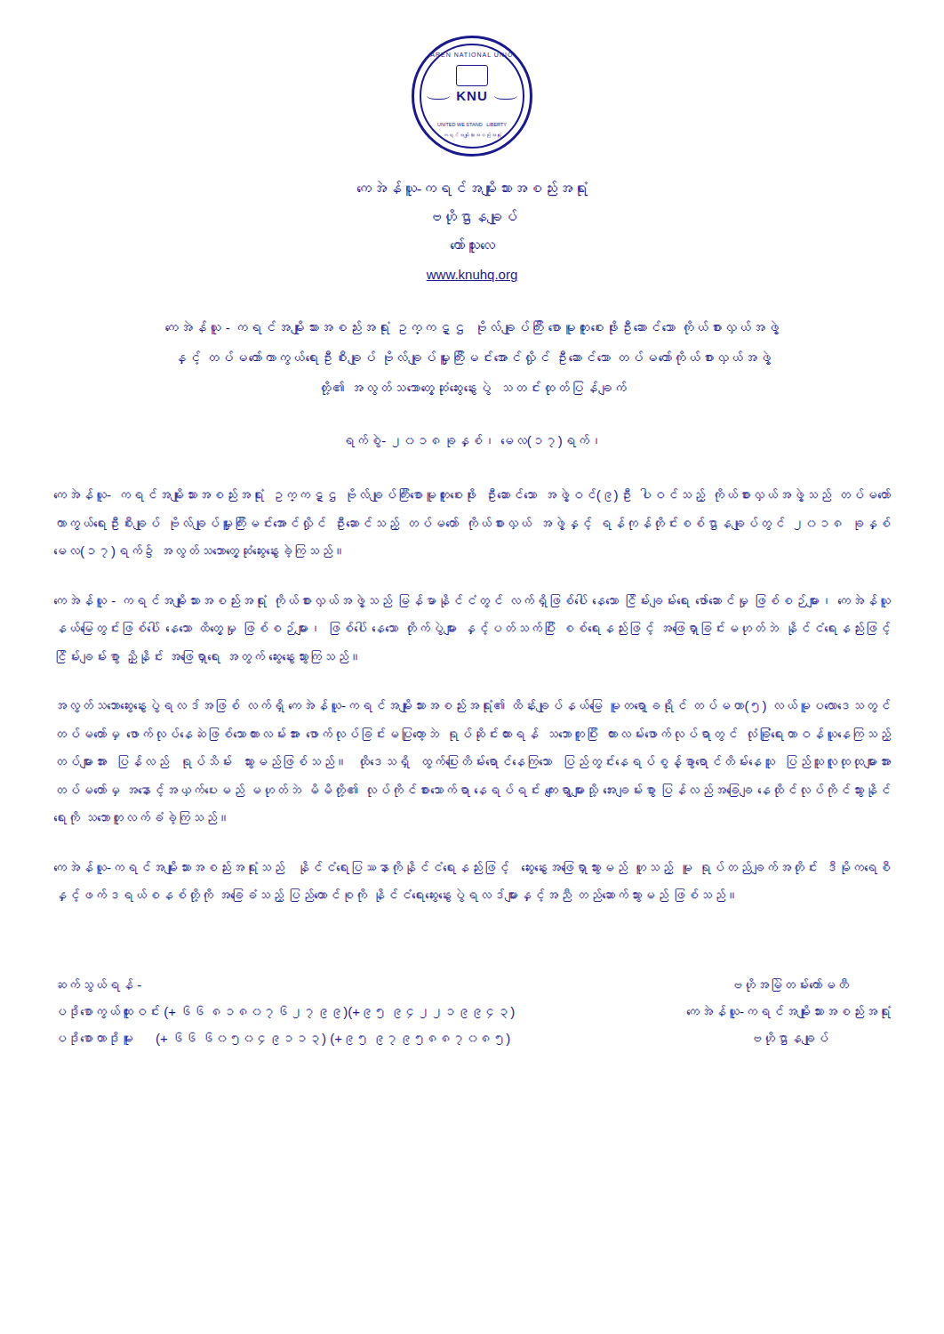KAREN NATIONAL UNION
KNU
UNITED WE STAND LIBERTY
ကရင်အမျိုးသားအစည်းအရုံး
ကေအဲန်ယူ-ကရင်အမျိုးသားအစည်းအရုံး
ဗဟိုဌာနချုပ်
ကော်သူးလေ
www.knuhq.org
ကေအဲန်ယူ - ကရင်အမျိုးသားအစည်းအရုံး ဥက္ကဋ္ဌ ဗိုလ်ချုပ်ကြီး စောမူတူးစေးဖိုးဦးဆောင်သော ကိုယ်စားလှယ်အဖွဲ့
နှင့် တပ်မတော်ကာကွယ်ရေးဦးစီးချုပ် ဗိုလ်ချုပ်မှူးကြီးမင်းအောင်လှိုင် ဦးဆောင်သော တပ်မတော်ကိုယ်စားလှယ်အဖွဲ့
တို့၏ အလွတ်သဘောတွေ့ဆုံဆွေးနွေးပွဲ သတင်းထုတ်ပြန်ချက်
ရက်စွဲ- ၂၀၁၈ခုနှစ်၊ မေလ(၁၇)ရက်၊
ကေအဲန်ယူ- ကရင်အမျိုးသားအစည်းအရုံး ဥက္ကဋ္ဌ ဗိုလ်ချုပ်ကြီးစောမူတူးစေးဖိုး ဦးဆောင်သော အဖွဲ့ဝင်(၉)ဦး ပါဝင်သည့် ကိုယ်စားလှယ်အဖွဲ့သည် တပ်မတော်ကာကွယ်ရေးဦးစီးချုပ် ဗိုလ်ချုပ်မှူးကြီးမင်းအောင်လှိုင် ဦးဆောင်သည့် တပ်မတော် ကိုယ်စားလှယ် အဖွဲ့နှင့် ရန်ကုန်တိုင်းစစ်ဌာနချုပ်တွင် ၂၀၁၈ ခုနှစ် မေလ(၁၇)ရက်၌ အလွတ်သဘောတွေ့ဆုံဆွေးနွေးခဲ့ကြသည်။
ကေအဲန်ယူ - ကရင်အမျိုးသားအစည်းအရုံး ကိုယ်စားလှယ်အဖွဲ့သည် မြန်မာနိုင်ငံတွင် လက်ရှိဖြစ်ပေါ် နေသော ငြိမ်းချမ်းရေး ဖော်ဆောင်မှု ဖြစ်စဉ်များ၊ ကေအဲန်ယူ နယ်မြေတွင်းဖြစ်ပေါ် နေသော ထိတွေ့မှု ဖြစ်စဉ်များ၊ ဖြစ်ပေါ် နေသော တိုက်ပွဲများ နှင့်ပတ်သက်ပြီး စစ်ရေးနည်းဖြင့် အဖြေရှာခြင်းမဟုတ်ဘဲ နိုင်ငံရေးနည်းဖြင့် ငြိမ်းချမ်းစွာ ညှိနိုင်း အဖြေရှာရေး အတွက် ဆွေးနွေးသွားကြသည်။
အလွတ်သဘောဆွေးနွေးပွဲရလဒ်အဖြစ် လက်ရှိ ကေအဲန်ယူ-ကရင်အမျိုးသားအစည်းအရုံး၏ ထိန်းချုပ်နယ်မြေ မူတရော့ခရိုင် တပ်မဟာ(၅) လယ်မူပလောဒေသတွင် တပ်မတော်မှ ဖောက်လုပ်နေဆဲဖြစ်သောကားလမ်းအား ဖောက်လုပ်ခြင်းမပြုတော့ဘဲ ရုပ်ဆိုင်းထားရန် သဘောတူပြီး ကားလမ်းဖောက်လုပ်ရာတွင် လုံခြုံရေးတာဝန်ယူနေကြသည့် တပ်များအား ပြန်လည် ရုပ်သိမ်း သွားမည်ဖြစ်သည်။ ထိုဒေသရှိ ထွက်ပြေးတိမ်းရောင်နေကြသော ပြည်တွင်းနေရပ်စွန့်ခွာရောင်တိမ်းနေသူ ပြည်သူလူထုထုများအား တပ်မတော်မှ အနောင့်အယှက်ပေးမည် မဟုတ်ဘဲ မိမိတို့၏ လုပ်ကိုင်စားသောက်ရာ နေရပ်ရင်း ကျေးရွာများသို့ အေးချမ်းစွာ ပြန်လည်အခြေချ နေထိုင်လုပ်ကိုင်သွားနိုင်ရေးကို သဘောတူလက်ခံခဲ့ကြသည်။
ကေအဲန်ယူ-ကရင်အမျိုးသားအစည်းအရုံးသည် နိုင်ငံရေးပြဿနာကိုနိုင်ငံရေးနည်းဖြင့် ဆွေးနွေးအဖြေရှာသွားမည် ဟူသည့် မူ ရုပ်တည်ချက်အတိုင်း ဒီမိုကရေစီနှင့်ဖက်ဒရယ်စနစ်တို့ကို အခြေခံသည့် ပြည်ထောင်စုကို နိုင်ငံရေးဆွေးနွေးပွဲရလဒ်များနှင့်အညီ တည်ဆောက်သွားမည် ဖြစ်သည်။
ဆက်သွယ်ရန် -
ပဒိုစောကွယ်ထူးဝင်း (+ ၆၆ ၈၁၈၀၇၆၂၇၉၉)(+၉၅ ၉၄၂၂၁၉၉၄၃)
ပဒိုစောတာဒိုမူး (+ ၆၆ ၆၀၅၀၄၉၁၁၃) (+၉၅ ၉၇၉၅၈၈၇၀၈၅)
ဗဟိုအမြဲတမ်းကော်မတီ
ကေအဲန်ယူ-ကရင်အမျိုးသားအစည်းအရုံး
ဗဟိုဌာနချုပ်